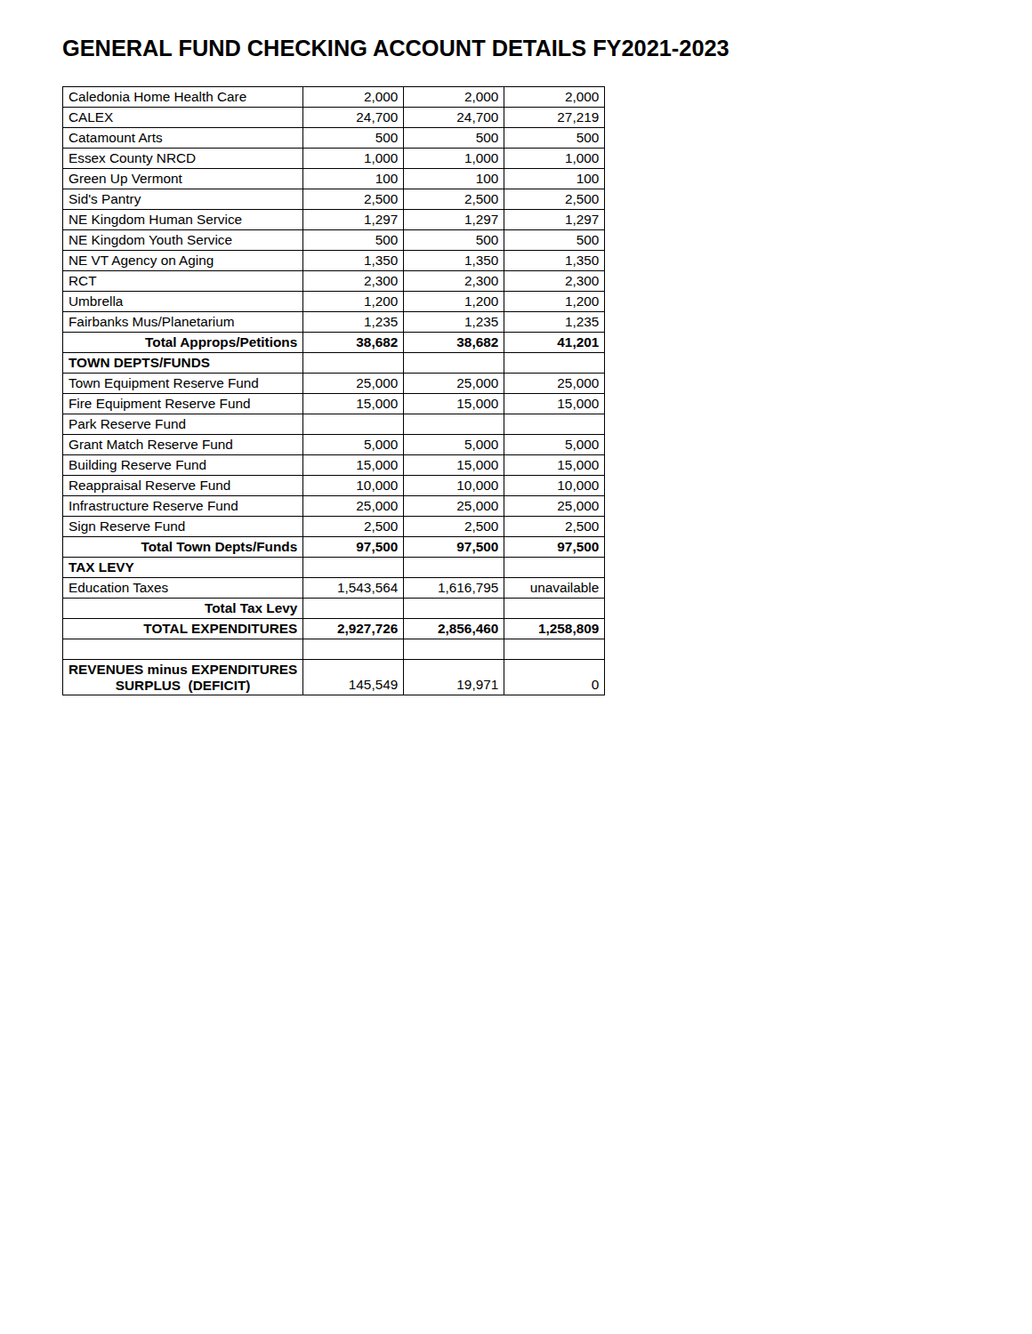GENERAL FUND CHECKING ACCOUNT DETAILS FY2021-2023
| Caledonia Home Health Care | 2,000 | 2,000 | 2,000 |
| CALEX | 24,700 | 24,700 | 27,219 |
| Catamount Arts | 500 | 500 | 500 |
| Essex County NRCD | 1,000 | 1,000 | 1,000 |
| Green Up Vermont | 100 | 100 | 100 |
| Sid's Pantry | 2,500 | 2,500 | 2,500 |
| NE Kingdom Human Service | 1,297 | 1,297 | 1,297 |
| NE Kingdom Youth Service | 500 | 500 | 500 |
| NE VT Agency on Aging | 1,350 | 1,350 | 1,350 |
| RCT | 2,300 | 2,300 | 2,300 |
| Umbrella | 1,200 | 1,200 | 1,200 |
| Fairbanks Mus/Planetarium | 1,235 | 1,235 | 1,235 |
| Total Approps/Petitions | 38,682 | 38,682 | 41,201 |
| TOWN DEPTS/FUNDS | | | |
| Town Equipment Reserve Fund | 25,000 | 25,000 | 25,000 |
| Fire Equipment Reserve Fund | 15,000 | 15,000 | 15,000 |
| Park Reserve Fund | | | |
| Grant Match Reserve Fund | 5,000 | 5,000 | 5,000 |
| Building Reserve Fund | 15,000 | 15,000 | 15,000 |
| Reappraisal Reserve Fund | 10,000 | 10,000 | 10,000 |
| Infrastructure Reserve Fund | 25,000 | 25,000 | 25,000 |
| Sign Reserve Fund | 2,500 | 2,500 | 2,500 |
| Total Town Depts/Funds | 97,500 | 97,500 | 97,500 |
| TAX LEVY | | | |
| Education Taxes | 1,543,564 | 1,616,795 | unavailable |
| Total Tax Levy | | | |
| TOTAL EXPENDITURES | 2,927,726 | 2,856,460 | 1,258,809 |
| REVENUES minus EXPENDITURES SURPLUS (DEFICIT) | 145,549 | 19,971 | 0 |